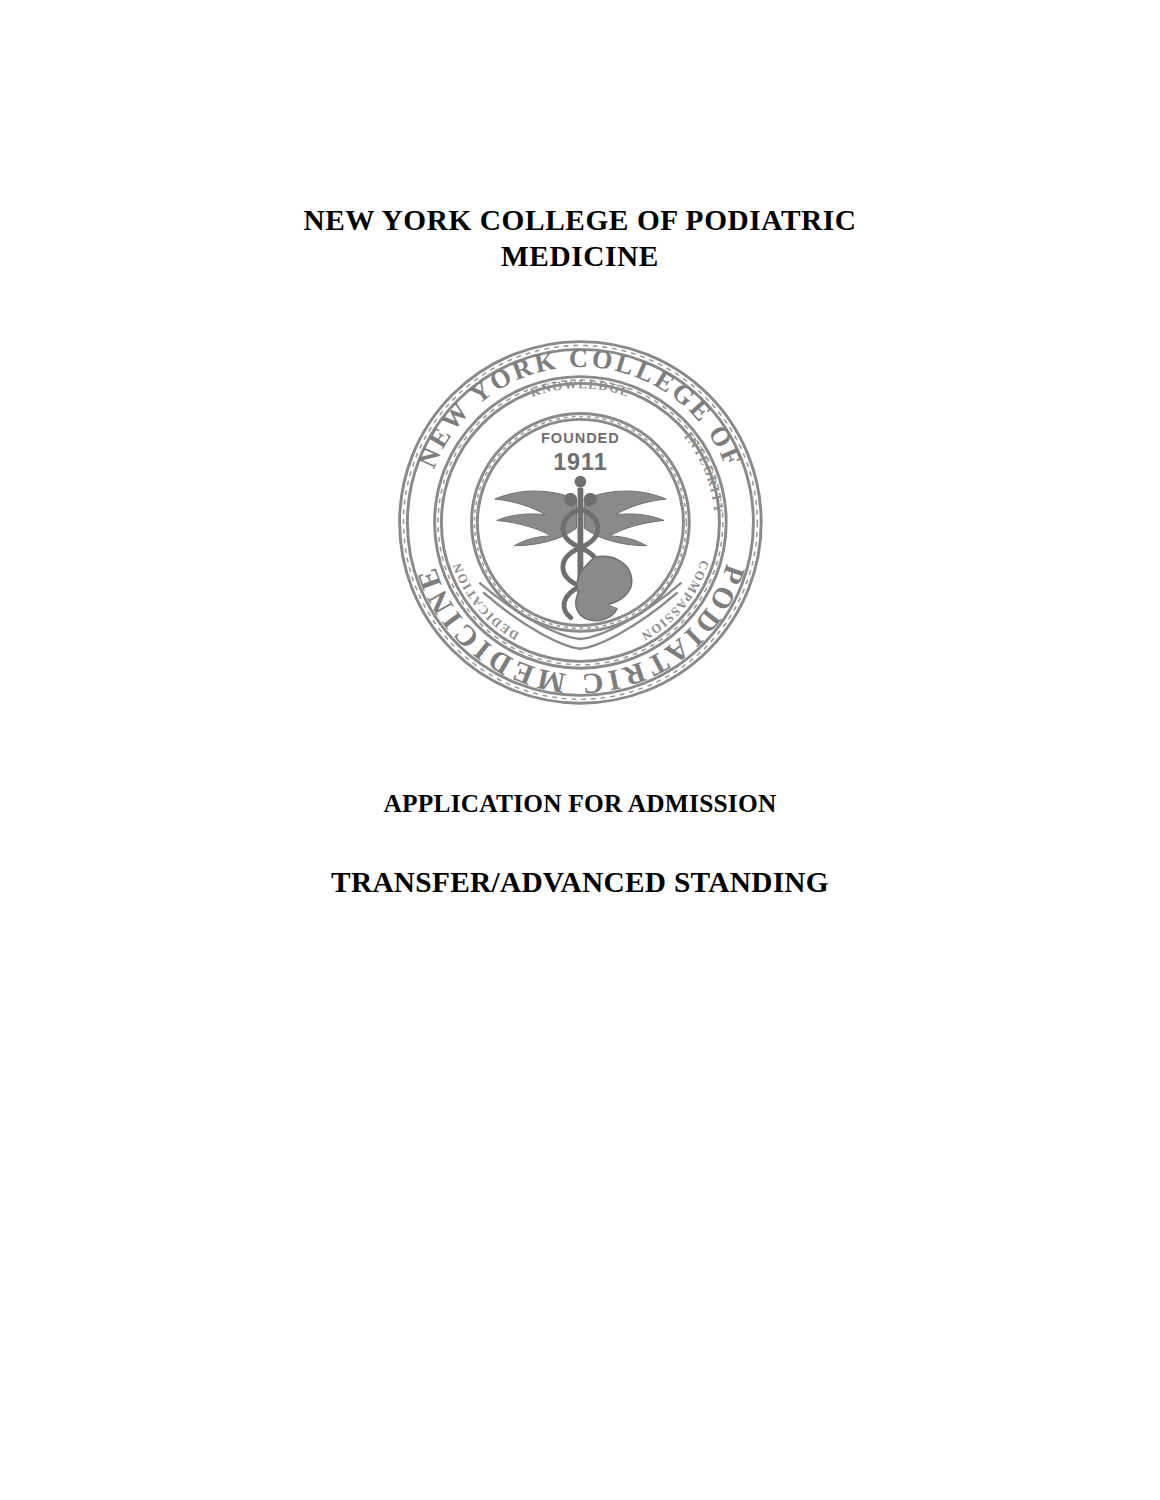NEW YORK COLLEGE OF PODIATRIC MEDICINE
NEW YORK COLLEGE OF PODIATRIC MEDICINE KNOWLEDGE INTEGRITY COMPASSION DEDICATION FOUNDED 1911
APPLICATION FOR ADMISSION
TRANSFER/ADVANCED STANDING